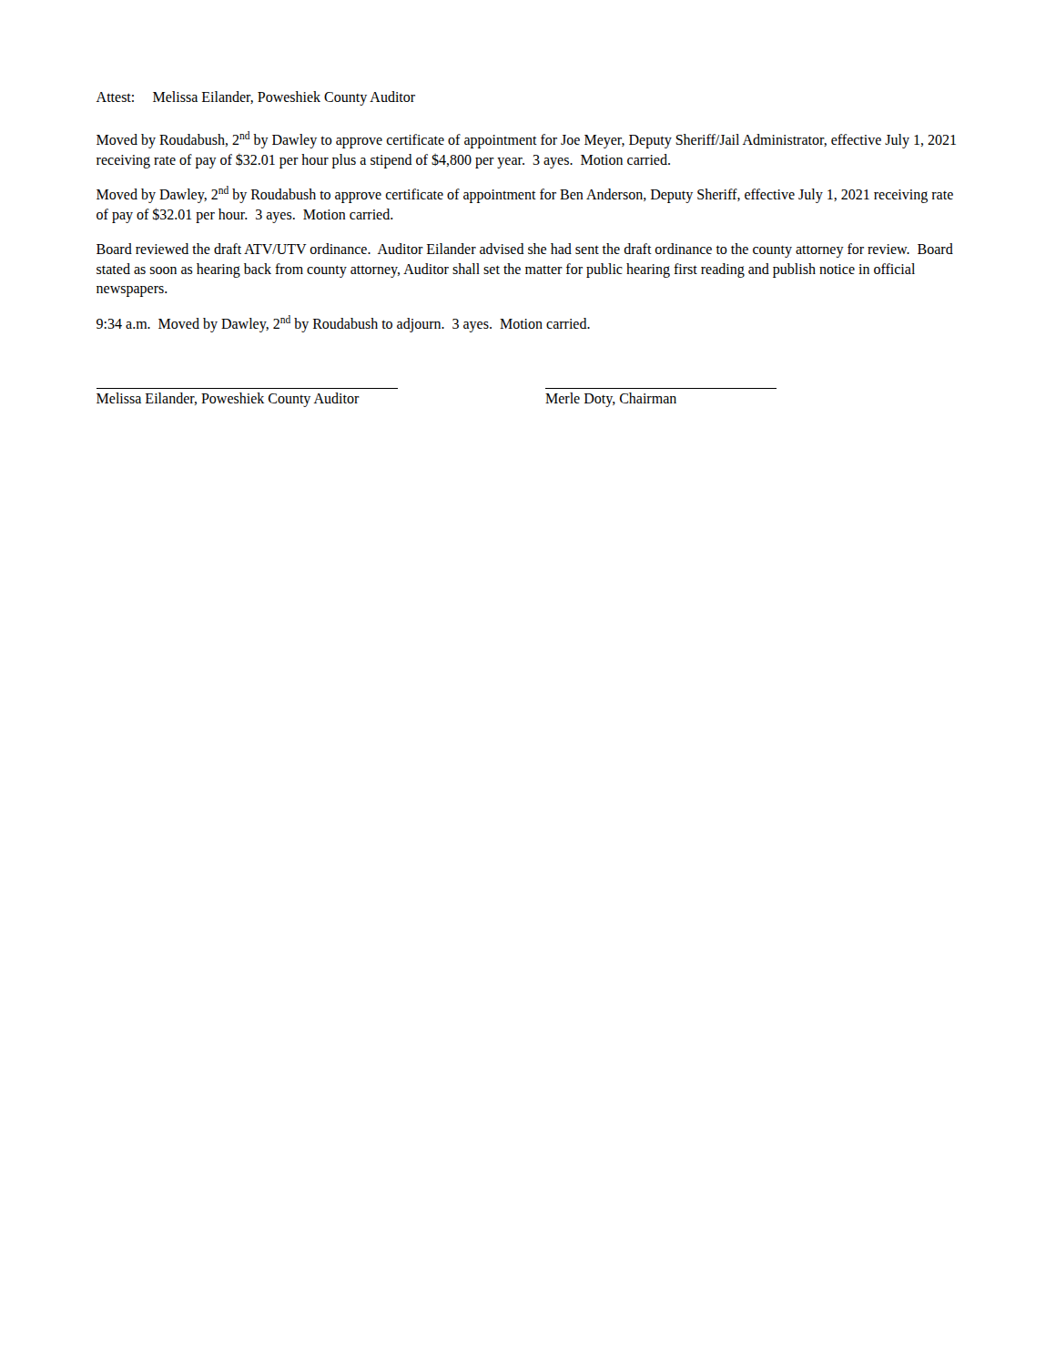Attest: Melissa Eilander, Poweshiek County Auditor
Moved by Roudabush, 2nd by Dawley to approve certificate of appointment for Joe Meyer, Deputy Sheriff/Jail Administrator, effective July 1, 2021 receiving rate of pay of $32.01 per hour plus a stipend of $4,800 per year. 3 ayes. Motion carried.
Moved by Dawley, 2nd by Roudabush to approve certificate of appointment for Ben Anderson, Deputy Sheriff, effective July 1, 2021 receiving rate of pay of $32.01 per hour. 3 ayes. Motion carried.
Board reviewed the draft ATV/UTV ordinance. Auditor Eilander advised she had sent the draft ordinance to the county attorney for review. Board stated as soon as hearing back from county attorney, Auditor shall set the matter for public hearing first reading and publish notice in official newspapers.
9:34 a.m. Moved by Dawley, 2nd by Roudabush to adjourn. 3 ayes. Motion carried.
| Melissa Eilander, Poweshiek County Auditor | Merle Doty, Chairman |